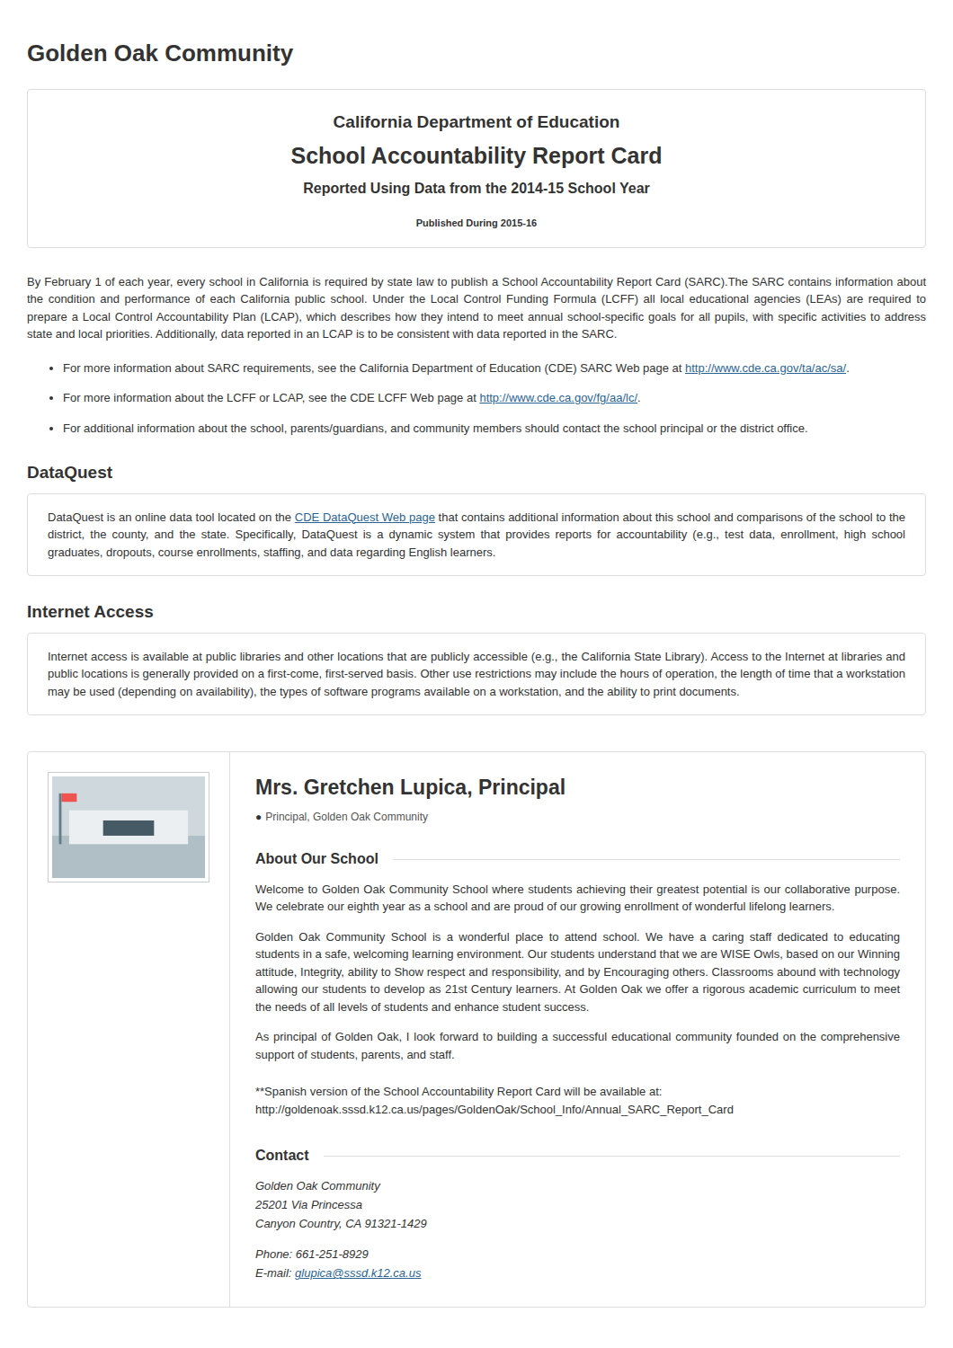Golden Oak Community
California Department of Education
School Accountability Report Card
Reported Using Data from the 2014-15 School Year
Published During 2015-16
By February 1 of each year, every school in California is required by state law to publish a School Accountability Report Card (SARC).The SARC contains information about the condition and performance of each California public school. Under the Local Control Funding Formula (LCFF) all local educational agencies (LEAs) are required to prepare a Local Control Accountability Plan (LCAP), which describes how they intend to meet annual school-specific goals for all pupils, with specific activities to address state and local priorities. Additionally, data reported in an LCAP is to be consistent with data reported in the SARC.
For more information about SARC requirements, see the California Department of Education (CDE) SARC Web page at http://www.cde.ca.gov/ta/ac/sa/.
For more information about the LCFF or LCAP, see the CDE LCFF Web page at http://www.cde.ca.gov/fg/aa/lc/.
For additional information about the school, parents/guardians, and community members should contact the school principal or the district office.
DataQuest
DataQuest is an online data tool located on the CDE DataQuest Web page that contains additional information about this school and comparisons of the school to the district, the county, and the state. Specifically, DataQuest is a dynamic system that provides reports for accountability (e.g., test data, enrollment, high school graduates, dropouts, course enrollments, staffing, and data regarding English learners.
Internet Access
Internet access is available at public libraries and other locations that are publicly accessible (e.g., the California State Library). Access to the Internet at libraries and public locations is generally provided on a first-come, first-served basis. Other use restrictions may include the hours of operation, the length of time that a workstation may be used (depending on availability), the types of software programs available on a workstation, and the ability to print documents.
Mrs. Gretchen Lupica, Principal
●Principal, Golden Oak Community
About Our School
Welcome to Golden Oak Community School where students achieving their greatest potential is our collaborative purpose. We celebrate our eighth year as a school and are proud of our growing enrollment of wonderful lifelong learners.
Golden Oak Community School is a wonderful place to attend school. We have a caring staff dedicated to educating students in a safe, welcoming learning environment. Our students understand that we are WISE Owls, based on our Winning attitude, Integrity, ability to Show respect and responsibility, and by Encouraging others. Classrooms abound with technology allowing our students to develop as 21st Century learners. At Golden Oak we offer a rigorous academic curriculum to meet the needs of all levels of students and enhance student success.
As principal of Golden Oak, I look forward to building a successful educational community founded on the comprehensive support of students, parents, and staff.
**Spanish version of the School Accountability Report Card will be available at:
http://goldenoak.sssd.k12.ca.us/pages/GoldenOak/School_Info/Annual_SARC_Report_Card
Contact
Golden Oak Community
25201 Via Princessa
Canyon Country, CA 91321-1429
Phone: 661-251-8929
E-mail: glupica@sssd.k12.ca.us